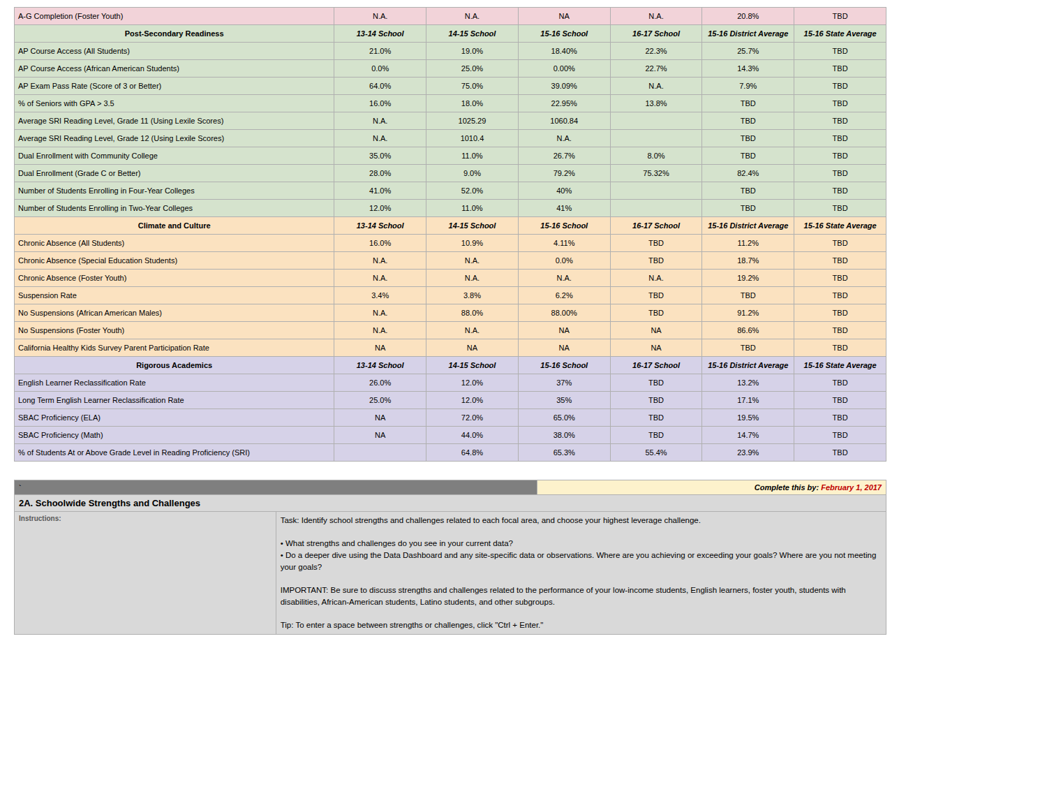| A-G Completion (Foster Youth) | N.A. | N.A. | NA | N.A. | 20.8% | TBD |
| Post-Secondary Readiness | 13-14 School | 14-15 School | 15-16 School | 16-17 School | 15-16 District Average | 15-16 State Average |
| AP Course Access (All Students) | 21.0% | 19.0% | 18.40% | 22.3% | 25.7% | TBD |
| AP Course Access (African American Students) | 0.0% | 25.0% | 0.00% | 22.7% | 14.3% | TBD |
| AP Exam Pass Rate (Score of 3 or Better) | 64.0% | 75.0% | 39.09% | N.A. | 7.9% | TBD |
| % of Seniors with GPA > 3.5 | 16.0% | 18.0% | 22.95% | 13.8% | TBD | TBD |
| Average SRI Reading Level, Grade 11 (Using Lexile Scores) | N.A. | 1025.29 | 1060.84 | | TBD | TBD |
| Average SRI Reading Level, Grade 12 (Using Lexile Scores) | N.A. | 1010.4 | N.A. | | TBD | TBD |
| Dual Enrollment with Community College | 35.0% | 11.0% | 26.7% | 8.0% | TBD | TBD |
| Dual Enrollment (Grade C or Better) | 28.0% | 9.0% | 79.2% | 75.32% | 82.4% | TBD |
| Number of Students Enrolling in Four-Year Colleges | 41.0% | 52.0% | 40% | | TBD | TBD |
| Number of Students Enrolling in Two-Year Colleges | 12.0% | 11.0% | 41% | | TBD | TBD |
| Climate and Culture | 13-14 School | 14-15 School | 15-16 School | 16-17 School | 15-16 District Average | 15-16 State Average |
| Chronic Absence (All Students) | 16.0% | 10.9% | 4.11% | TBD | 11.2% | TBD |
| Chronic Absence (Special Education Students) | N.A. | N.A. | 0.0% | TBD | 18.7% | TBD |
| Chronic Absence (Foster Youth) | N.A. | N.A. | N.A. | N.A. | 19.2% | TBD |
| Suspension Rate | 3.4% | 3.8% | 6.2% | TBD | TBD | TBD |
| No Suspensions (African American Males) | N.A. | 88.0% | 88.00% | TBD | 91.2% | TBD |
| No Suspensions (Foster Youth) | N.A. | N.A. | NA | NA | 86.6% | TBD |
| California Healthy Kids Survey Parent Participation Rate | NA | NA | NA | NA | TBD | TBD |
| Rigorous Academics | 13-14 School | 14-15 School | 15-16 School | 16-17 School | 15-16 District Average | 15-16 State Average |
| English Learner Reclassification Rate | 26.0% | 12.0% | 37% | TBD | 13.2% | TBD |
| Long Term English Learner Reclassification Rate | 25.0% | 12.0% | 35% | TBD | 17.1% | TBD |
| SBAC Proficiency (ELA) | NA | 72.0% | 65.0% | TBD | 19.5% | TBD |
| SBAC Proficiency (Math) | NA | 44.0% | 38.0% | TBD | 14.7% | TBD |
| % of Students At or Above Grade Level in Reading Proficiency (SRI) | | 64.8% | 65.3% | 55.4% | 23.9% | TBD |
| ` | Complete this by: February 1, 2017 |
| 2A. Schoolwide Strengths and Challenges |
| Instructions: | Task: Identify school strengths and challenges related to each focal area, and choose your highest leverage challenge. • What strengths and challenges do you see in your current data? • Do a deeper dive using the Data Dashboard and any site-specific data or observations. Where are you achieving or exceeding your goals? Where are you not meeting your goals? IMPORTANT: Be sure to discuss strengths and challenges related to the performance of your low-income students, English learners, foster youth, students with disabilities, African-American students, Latino students, and other subgroups. Tip: To enter a space between strengths or challenges, click "Ctrl + Enter." |